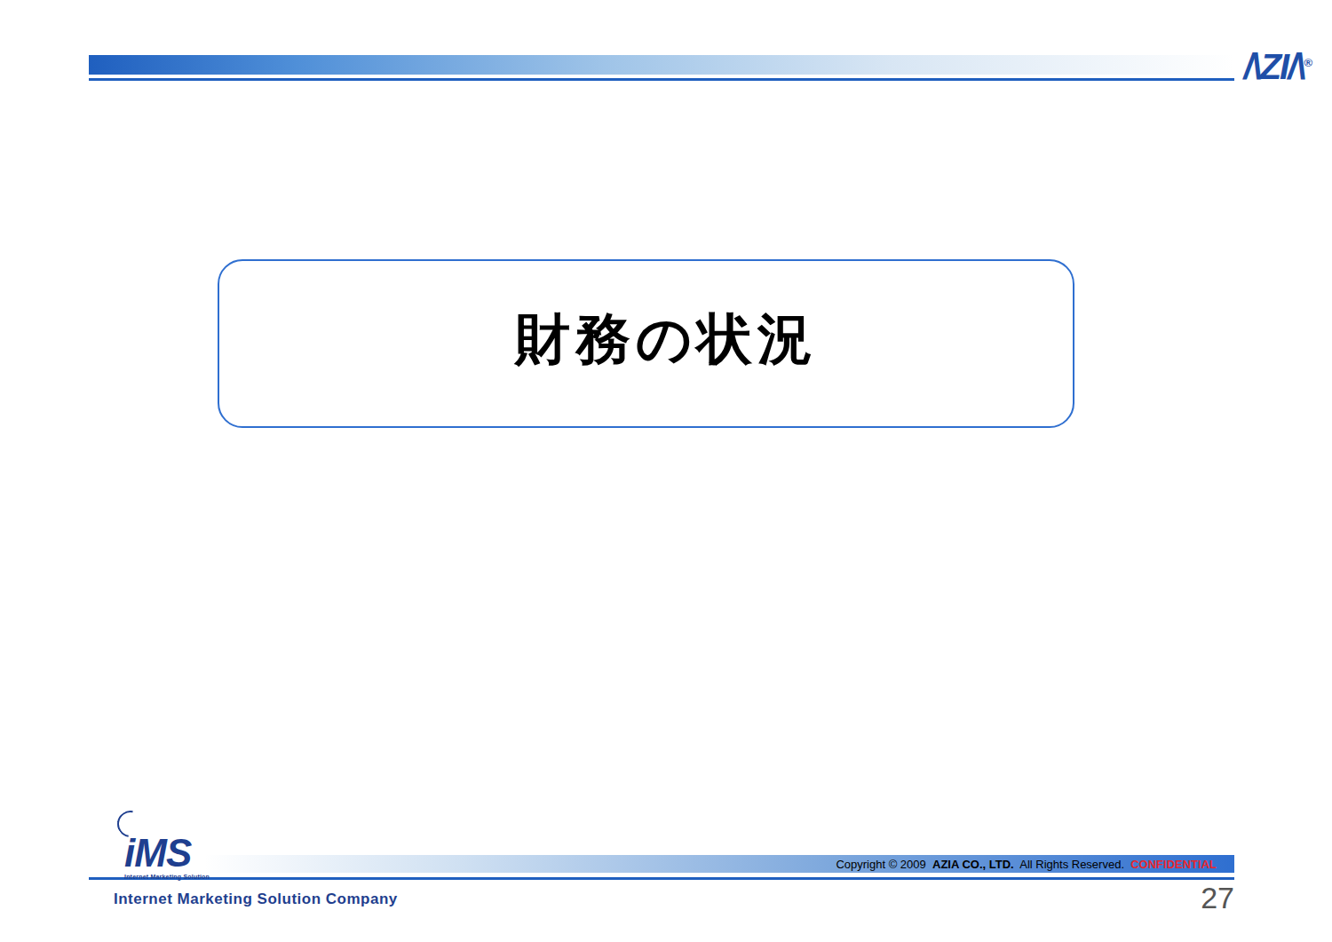/\ZI/\®
財務の状況
Copyright © 2009 AZIA CO., LTD. All Rights Reserved. CONFIDENTIAL
iMS
Internet Marketing Solution
Internet Marketing Solution Company
27